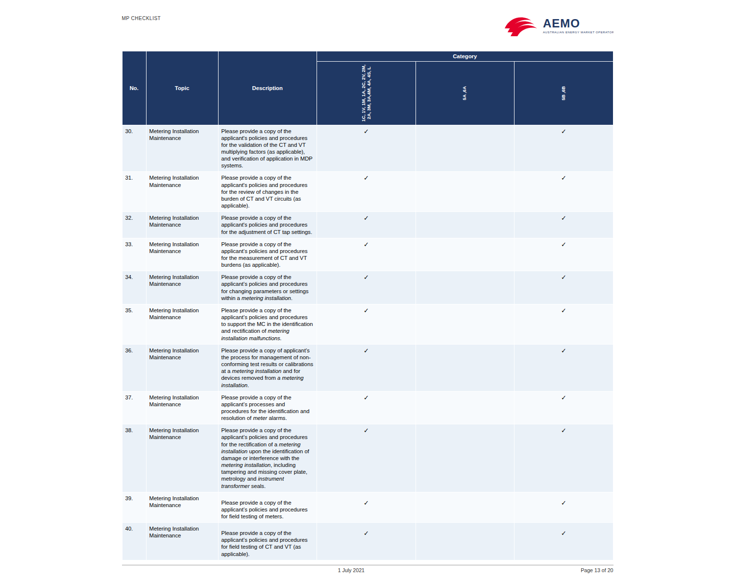MP CHECKLIST
AEMO AUSTRALIAN ENERGY MARKET OPERATOR
| No. | Topic | Description | Category |
| --- | --- | --- | --- |
| 1C, 1V, 1M, 1A, 2C, 2V, 2M, 2A, 3M, 3A,4M, 4A, 4S, L | 5A ,6A | 5B ,6B |
| 30. | Metering Installation Maintenance | Please provide a copy of the applicant's policies and procedures for the validation of the CT and VT multiplying factors (as applicable), and verification of application in MDP systems. | ✓ | | ✓ |
| 31. | Metering Installation Maintenance | Please provide a copy of the applicant's policies and procedures for the review of changes in the burden of CT and VT circuits (as applicable). | ✓ | | ✓ |
| 32. | Metering Installation Maintenance | Please provide a copy of the applicant's policies and procedures for the adjustment of CT tap settings. | ✓ | | ✓ |
| 33. | Metering Installation Maintenance | Please provide a copy of the applicant’s policies and procedures for the measurement of CT and VT burdens (as applicable). | ✓ | | ✓ |
| 34. | Metering Installation Maintenance | Please provide a copy of the applicant’s policies and procedures for changing parameters or settings within a metering installation . | ✓ | | ✓ |
| 35. | Metering Installation Maintenance | Please provide a copy of the applicant’s policies and procedures to support the MC in the identification and rectification of metering installation malfunctions. | ✓ | | ✓ |
| 36. | Metering Installation Maintenance | Please provide a copy of applicant’s the process for management of non-conforming test results or calibrations at a metering installation and for devices removed from a metering installation . | ✓ | | ✓ |
| 37. | Metering Installation Maintenance | Please provide a copy of the applicant’s processes and procedures for the identification and resolution of meter alarms. | ✓ | | ✓ |
| 38. | Metering Installation Maintenance | Please provide a copy of the applicant’s policies and procedures for the rectification of a metering installation upon the identification of damage or interference with the metering installation , including tampering and missing cover plate, metrology and instrument transformer seals. | ✓ | | ✓ |
| 39. | Metering Installation Maintenance | Please provide a copy of the applicant’s policies and procedures for field testing of meters. | ✓ | | ✓ |
| 40. | Metering Installation Maintenance | Please provide a copy of the applicant’s policies and procedures for field testing of CT and VT (as applicable). | ✓ | | ✓ |
1 July 2021
Page 13 of 20